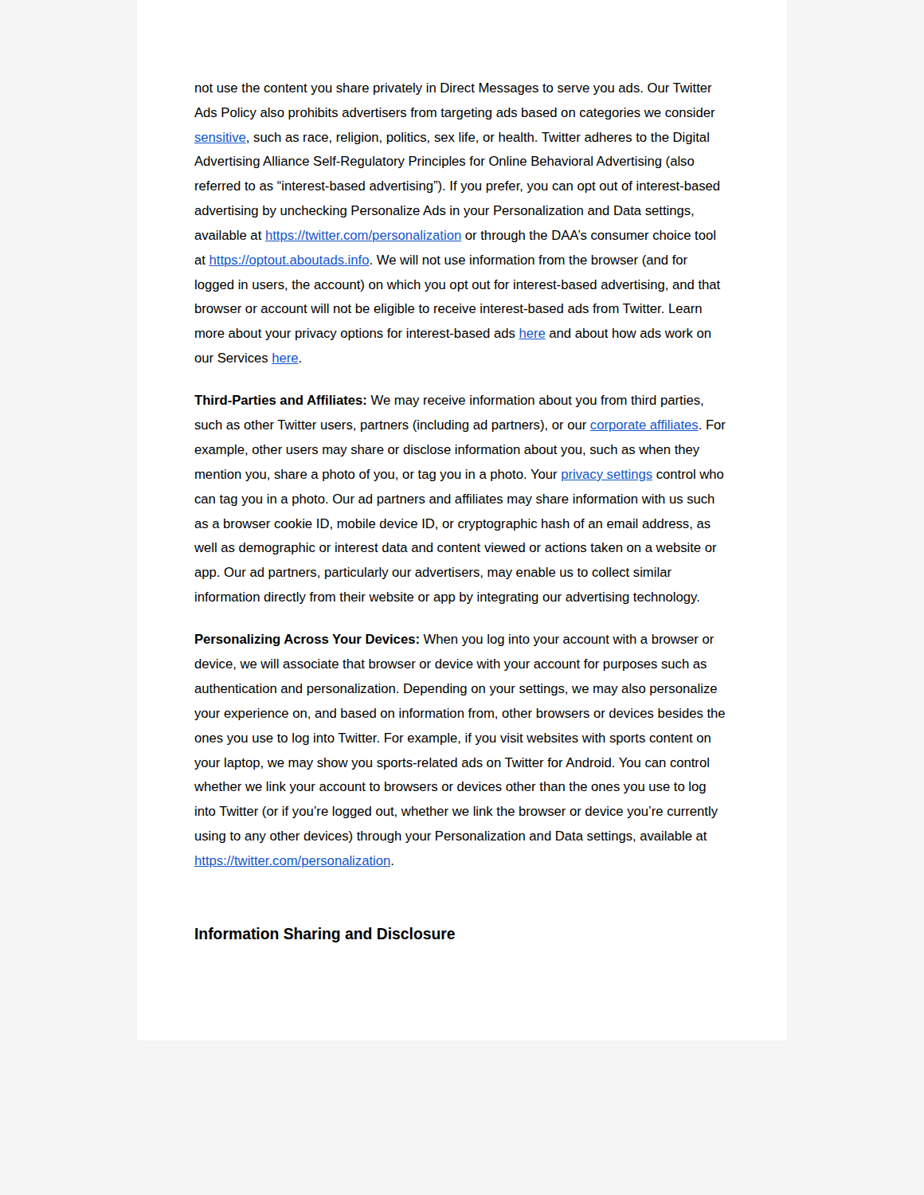not use the content you share privately in Direct Messages to serve you ads. Our Twitter Ads Policy also prohibits advertisers from targeting ads based on categories we consider sensitive, such as race, religion, politics, sex life, or health. Twitter adheres to the Digital Advertising Alliance Self-Regulatory Principles for Online Behavioral Advertising (also referred to as “interest-based advertising”). If you prefer, you can opt out of interest-based advertising by unchecking Personalize Ads in your Personalization and Data settings, available at https://twitter.com/personalization or through the DAA’s consumer choice tool at https://optout.aboutads.info. We will not use information from the browser (and for logged in users, the account) on which you opt out for interest-based advertising, and that browser or account will not be eligible to receive interest-based ads from Twitter. Learn more about your privacy options for interest-based ads here and about how ads work on our Services here.
Third-Parties and Affiliates: We may receive information about you from third parties, such as other Twitter users, partners (including ad partners), or our corporate affiliates. For example, other users may share or disclose information about you, such as when they mention you, share a photo of you, or tag you in a photo. Your privacy settings control who can tag you in a photo. Our ad partners and affiliates may share information with us such as a browser cookie ID, mobile device ID, or cryptographic hash of an email address, as well as demographic or interest data and content viewed or actions taken on a website or app. Our ad partners, particularly our advertisers, may enable us to collect similar information directly from their website or app by integrating our advertising technology.
Personalizing Across Your Devices: When you log into your account with a browser or device, we will associate that browser or device with your account for purposes such as authentication and personalization. Depending on your settings, we may also personalize your experience on, and based on information from, other browsers or devices besides the ones you use to log into Twitter. For example, if you visit websites with sports content on your laptop, we may show you sports-related ads on Twitter for Android. You can control whether we link your account to browsers or devices other than the ones you use to log into Twitter (or if you’re logged out, whether we link the browser or device you’re currently using to any other devices) through your Personalization and Data settings, available at https://twitter.com/personalization.
Information Sharing and Disclosure